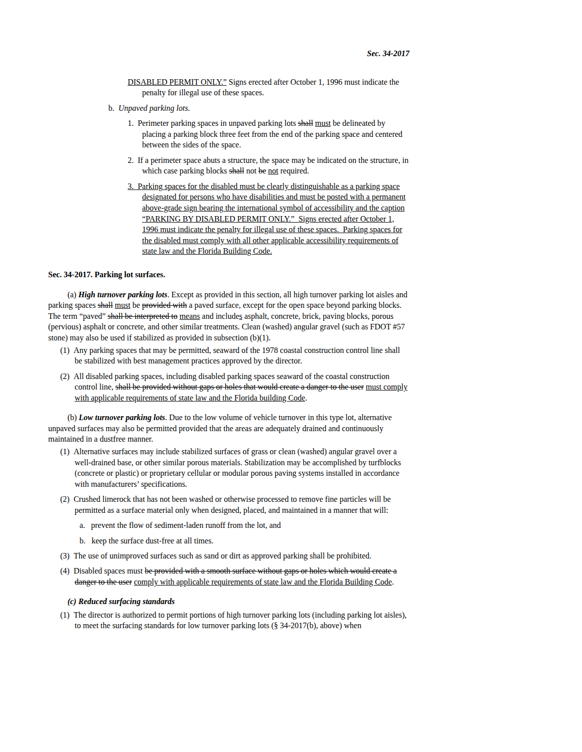Sec. 34-2017
DISABLED PERMIT ONLY.” Signs erected after October 1, 1996 must indicate the penalty for illegal use of these spaces.
b. Unpaved parking lots.
1. Perimeter parking spaces in unpaved parking lots shall must be delineated by placing a parking block three feet from the end of the parking space and centered between the sides of the space.
2. If a perimeter space abuts a structure, the space may be indicated on the structure, in which case parking blocks shall not be not required.
3. Parking spaces for the disabled must be clearly distinguishable as a parking space designated for persons who have disabilities and must be posted with a permanent above-grade sign bearing the international symbol of accessibility and the caption “PARKING BY DISABLED PERMIT ONLY.” Signs erected after October 1, 1996 must indicate the penalty for illegal use of these spaces. Parking spaces for the disabled must comply with all other applicable accessibility requirements of state law and the Florida Building Code.
Sec. 34-2017. Parking lot surfaces.
(a) High turnover parking lots. Except as provided in this section, all high turnover parking lot aisles and parking spaces shall must be provided with a paved surface, except for the open space beyond parking blocks. The term “paved” shall be interpreted to means and includes asphalt, concrete, brick, paving blocks, porous (pervious) asphalt or concrete, and other similar treatments. Clean (washed) angular gravel (such as FDOT #57 stone) may also be used if stabilized as provided in subsection (b)(1).
(1) Any parking spaces that may be permitted, seaward of the 1978 coastal construction control line shall be stabilized with best management practices approved by the director.
(2) All disabled parking spaces, including disabled parking spaces seaward of the coastal construction control line, shall be provided without gaps or holes that would create a danger to the user must comply with applicable requirements of state law and the Florida building Code.
(b) Low turnover parking lots. Due to the low volume of vehicle turnover in this type lot, alternative unpaved surfaces may also be permitted provided that the areas are adequately drained and continuously maintained in a dustfree manner.
(1) Alternative surfaces may include stabilized surfaces of grass or clean (washed) angular gravel over a well-drained base, or other similar porous materials. Stabilization may be accomplished by turfblocks (concrete or plastic) or proprietary cellular or modular porous paving systems installed in accordance with manufacturers’ specifications.
(2) Crushed limerock that has not been washed or otherwise processed to remove fine particles will be permitted as a surface material only when designed, placed, and maintained in a manner that will:
a. prevent the flow of sediment-laden runoff from the lot, and
b. keep the surface dust-free at all times.
(3) The use of unimproved surfaces such as sand or dirt as approved parking shall be prohibited.
(4) Disabled spaces must be provided with a smooth surface without gaps or holes which would create a danger to the user comply with applicable requirements of state law and the Florida Building Code.
(c) Reduced surfacing standards
(1) The director is authorized to permit portions of high turnover parking lots (including parking lot aisles), to meet the surfacing standards for low turnover parking lots (§ 34-2017(b), above) when